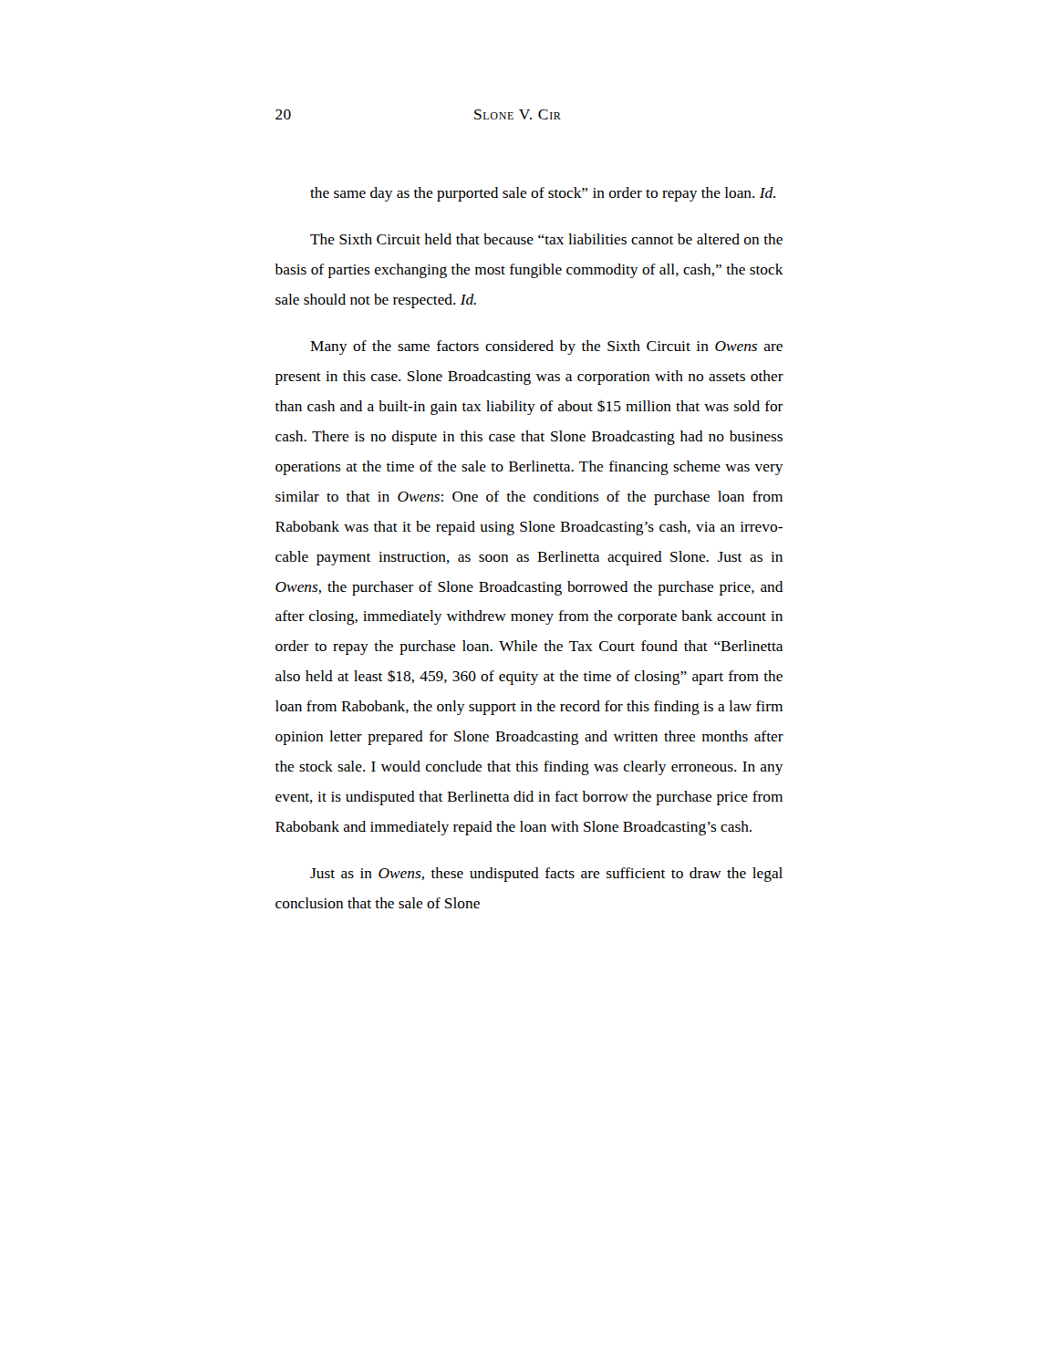20
Slone v. Cir
the same day as the purported sale of stock” in order to repay the loan. Id.
The Sixth Circuit held that because “tax liabilities cannot be altered on the basis of parties exchanging the most fungible commodity of all, cash,” the stock sale should not be respected. Id.
Many of the same factors considered by the Sixth Circuit in Owens are present in this case. Slone Broadcasting was a corporation with no assets other than cash and a built-in gain tax liability of about $15 million that was sold for cash. There is no dispute in this case that Slone Broadcasting had no business operations at the time of the sale to Berlinetta. The financing scheme was very similar to that in Owens: One of the conditions of the purchase loan from Rabobank was that it be repaid using Slone Broadcasting’s cash, via an irrevocable payment instruction, as soon as Berlinetta acquired Slone. Just as in Owens, the purchaser of Slone Broadcasting borrowed the purchase price, and after closing, immediately withdrew money from the corporate bank account in order to repay the purchase loan. While the Tax Court found that “Berlinetta also held at least $18, 459, 360 of equity at the time of closing” apart from the loan from Rabobank, the only support in the record for this finding is a law firm opinion letter prepared for Slone Broadcasting and written three months after the stock sale. I would conclude that this finding was clearly erroneous. In any event, it is undisputed that Berlinetta did in fact borrow the purchase price from Rabobank and immediately repaid the loan with Slone Broadcasting’s cash.
Just as in Owens, these undisputed facts are sufficient to draw the legal conclusion that the sale of Slone